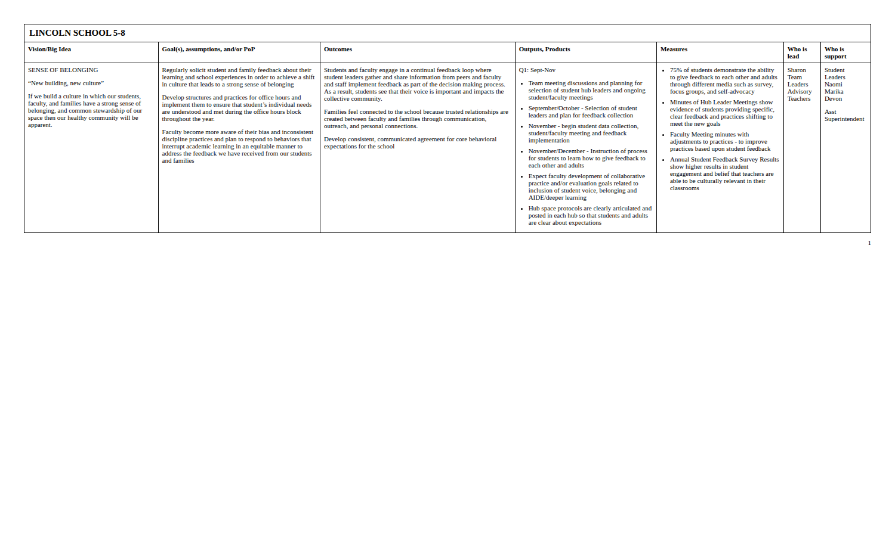LINCOLN SCHOOL 5-8
| Vision/Big Idea | Goal(s), assumptions, and/or PoP | Outcomes | Outputs, Products | Measures | Who is lead | Who is support |
| --- | --- | --- | --- | --- | --- | --- |
| SENSE OF BELONGING “New building, new culture” If we build a culture in which our students, faculty, and families have a strong sense of belonging, and common stewardship of our space then our healthy community will be apparent. | Regularly solicit student and family feedback about their learning and school experiences in order to achieve a shift in culture that leads to a strong sense of belonging Develop structures and practices for office hours and implement them to ensure that student’s individual needs are understood and met during the office hours block throughout the year. Faculty become more aware of their bias and inconsistent discipline practices and plan to respond to behaviors that interrupt academic learning in an equitable manner to address the feedback we have received from our students and families | Students and faculty engage in a continual feedback loop where student leaders gather and share information from peers and faculty and staff implement feedback as part of the decision making process. As a result, students see that their voice is important and impacts the collective community. Families feel connected to the school because trusted relationships are created between faculty and families through communication, outreach, and personal connections. Develop consistent, communicated agreement for core behavioral expectations for the school | Q1: Sept-Nov Team meeting discussions and planning for selection of student hub leaders and ongoing student/faculty meetings September/October - Selection of student leaders and plan for feedback collection November - begin student data collection, student/faculty meeting and feedback implementation November/December - Instruction of process for students to learn how to give feedback to each other and adults Expect faculty development of collaborative practice and/or evaluation goals related to inclusion of student voice, belonging and AIDE/deeper learning Hub space protocols are clearly articulated and posted in each hub so that students and adults are clear about expectations | 75% of students demonstrate the ability to give feedback to each other and adults through different media such as survey, focus groups, and self-advocacy Minutes of Hub Leader Meetings show evidence of students providing specific, clear feedback and practices shifting to meet the new goals Faculty Meeting minutes with adjustments to practices - to improve practices based upon student feedback Annual Student Feedback Survey Results show higher results in student engagement and belief that teachers are able to be culturally relevant in their classrooms | Sharon Team Leaders Advisory Teachers | Student Leaders Naomi Marika Devon Asst Superintendent |
1